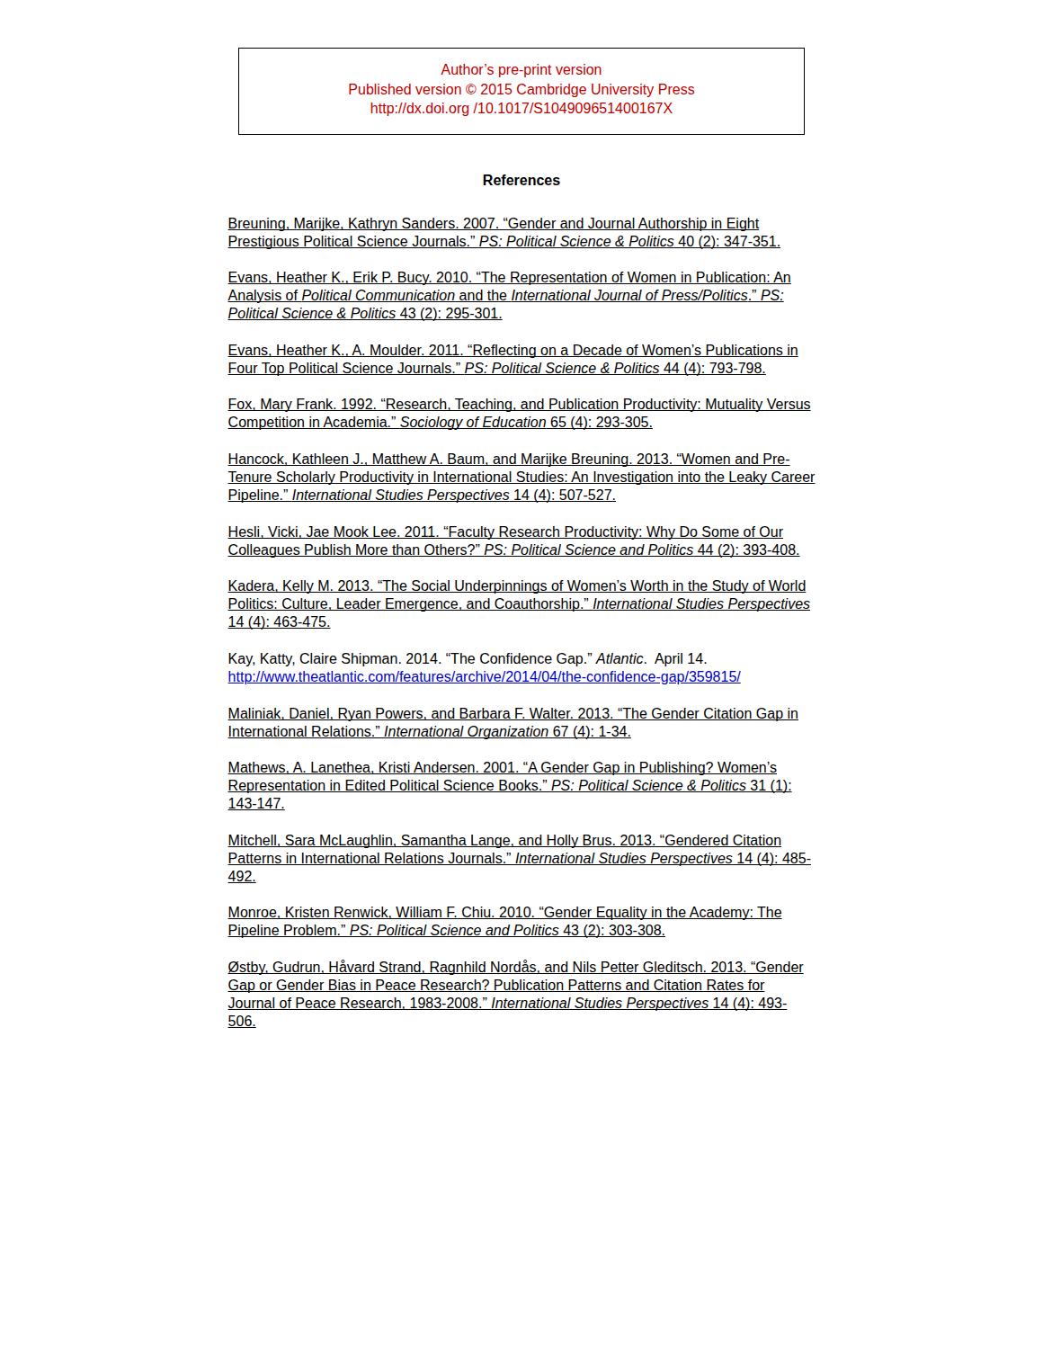Author’s pre-print version
Published version © 2015 Cambridge University Press
http://dx.doi.org /10.1017/S104909651400167X
References
Breuning, Marijke, Kathryn Sanders. 2007. “Gender and Journal Authorship in Eight Prestigious Political Science Journals.” PS: Political Science & Politics 40 (2): 347-351.
Evans, Heather K., Erik P. Bucy. 2010. “The Representation of Women in Publication: An Analysis of Political Communication and the International Journal of Press/Politics.” PS: Political Science & Politics 43 (2): 295-301.
Evans, Heather K., A. Moulder. 2011. “Reflecting on a Decade of Women’s Publications in Four Top Political Science Journals.” PS: Political Science & Politics 44 (4): 793-798.
Fox, Mary Frank. 1992. “Research, Teaching, and Publication Productivity: Mutuality Versus Competition in Academia.” Sociology of Education 65 (4): 293-305.
Hancock, Kathleen J., Matthew A. Baum, and Marijke Breuning. 2013. “Women and Pre-Tenure Scholarly Productivity in International Studies: An Investigation into the Leaky Career Pipeline.” International Studies Perspectives 14 (4): 507-527.
Hesli, Vicki, Jae Mook Lee. 2011. “Faculty Research Productivity: Why Do Some of Our Colleagues Publish More than Others?” PS: Political Science and Politics 44 (2): 393-408.
Kadera, Kelly M. 2013. “The Social Underpinnings of Women’s Worth in the Study of World Politics: Culture, Leader Emergence, and Coauthorship.” International Studies Perspectives 14 (4): 463-475.
Kay, Katty, Claire Shipman. 2014. “The Confidence Gap.” Atlantic. April 14.
http://www.theatlantic.com/features/archive/2014/04/the-confidence-gap/359815/
Maliniak, Daniel, Ryan Powers, and Barbara F. Walter. 2013. “The Gender Citation Gap in International Relations.” International Organization 67 (4): 1-34.
Mathews, A. Lanethea, Kristi Andersen. 2001. “A Gender Gap in Publishing? Women’s Representation in Edited Political Science Books.” PS: Political Science & Politics 31 (1): 143-147.
Mitchell, Sara McLaughlin, Samantha Lange, and Holly Brus. 2013. “Gendered Citation Patterns in International Relations Journals.” International Studies Perspectives 14 (4): 485-492.
Monroe, Kristen Renwick, William F. Chiu. 2010. “Gender Equality in the Academy: The Pipeline Problem.” PS: Political Science and Politics 43 (2): 303-308.
Østby, Gudrun, Håvard Strand, Ragnhild Nordås, and Nils Petter Gleditsch. 2013. “Gender Gap or Gender Bias in Peace Research? Publication Patterns and Citation Rates for Journal of Peace Research, 1983-2008.” International Studies Perspectives 14 (4): 493-506.